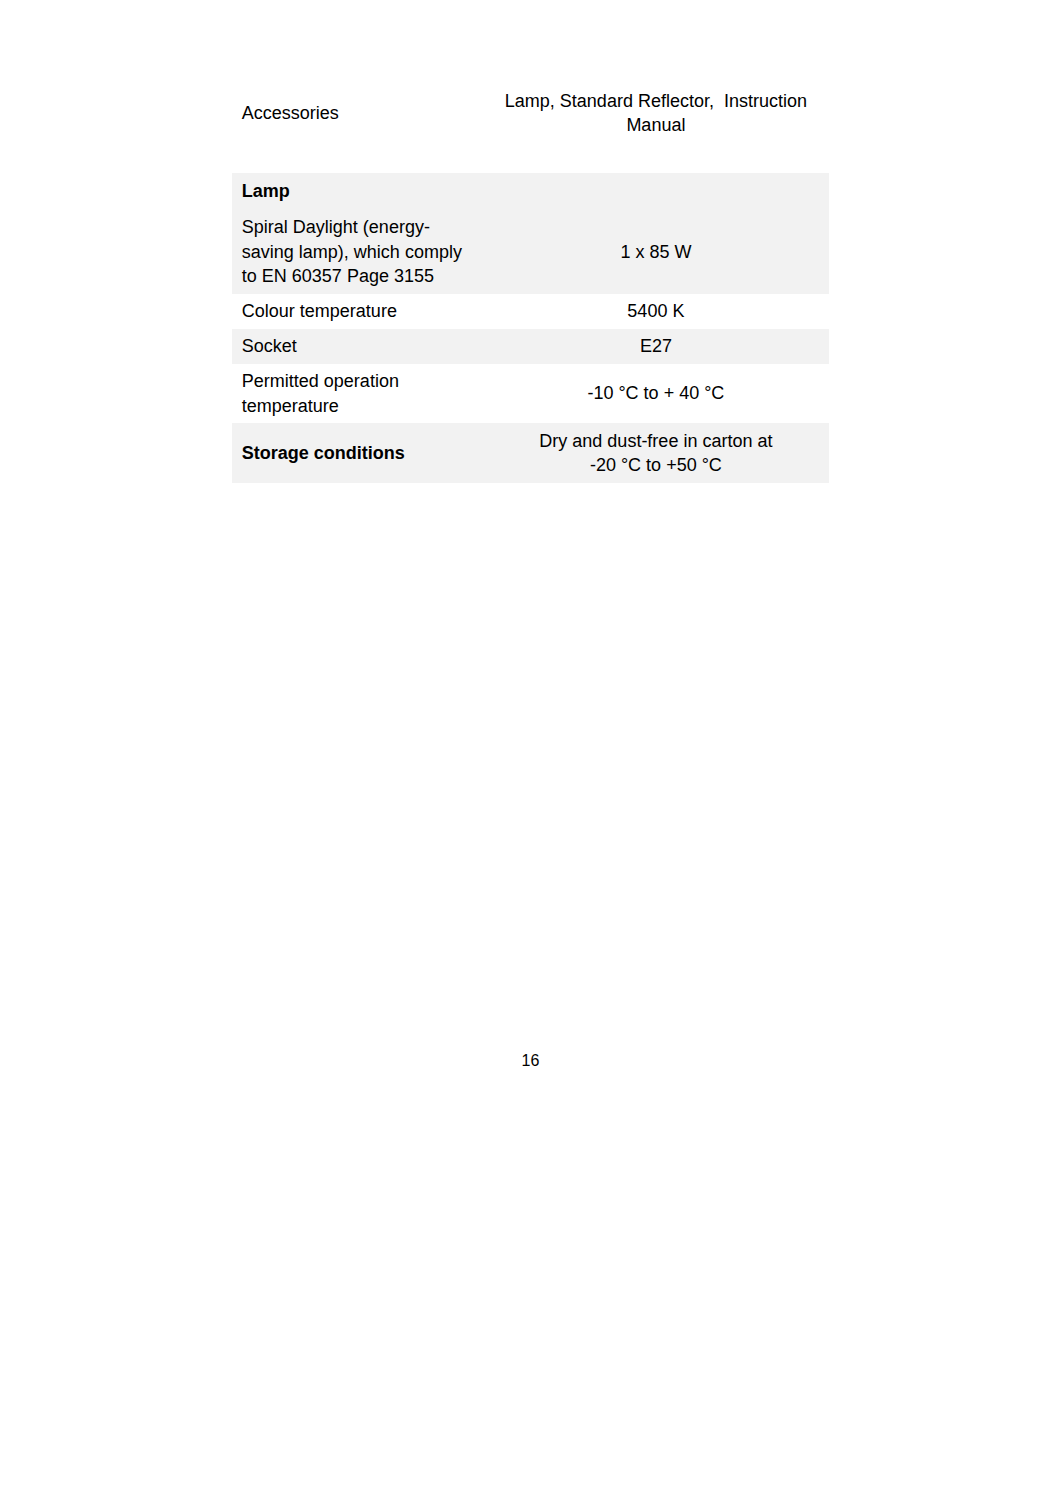| Accessories | Lamp, Standard Reflector, Instruction Manual |
| Lamp |
| Spiral Daylight (energy-saving lamp), which comply to EN 60357 Page 3155 | 1 x 85 W |
| Colour temperature | 5400 K |
| Socket | E27 |
| Permitted operation temperature | -10 °C to + 40 °C |
| Storage conditions | Dry and dust-free in carton at -20 °C to +50 °C |
16